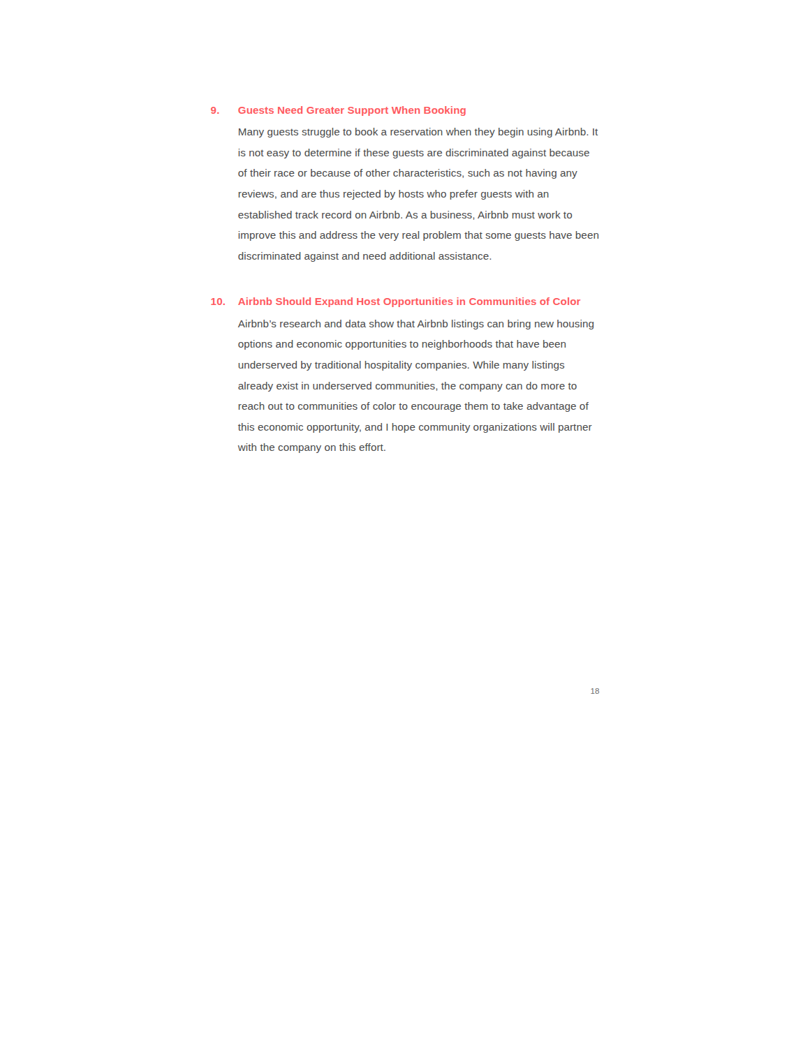Guests Need Greater Support When Booking
Many guests struggle to book a reservation when they begin using Airbnb. It is not easy to determine if these guests are discriminated against because of their race or because of other characteristics, such as not having any reviews, and are thus rejected by hosts who prefer guests with an established track record on Airbnb. As a business, Airbnb must work to improve this and address the very real problem that some guests have been discriminated against and need additional assistance.
Airbnb Should Expand Host Opportunities in Communities of Color
Airbnb’s research and data show that Airbnb listings can bring new housing options and economic opportunities to neighborhoods that have been underserved by traditional hospitality companies. While many listings already exist in underserved communities, the company can do more to reach out to communities of color to encourage them to take advantage of this economic opportunity, and I hope community organizations will partner with the company on this effort.
18